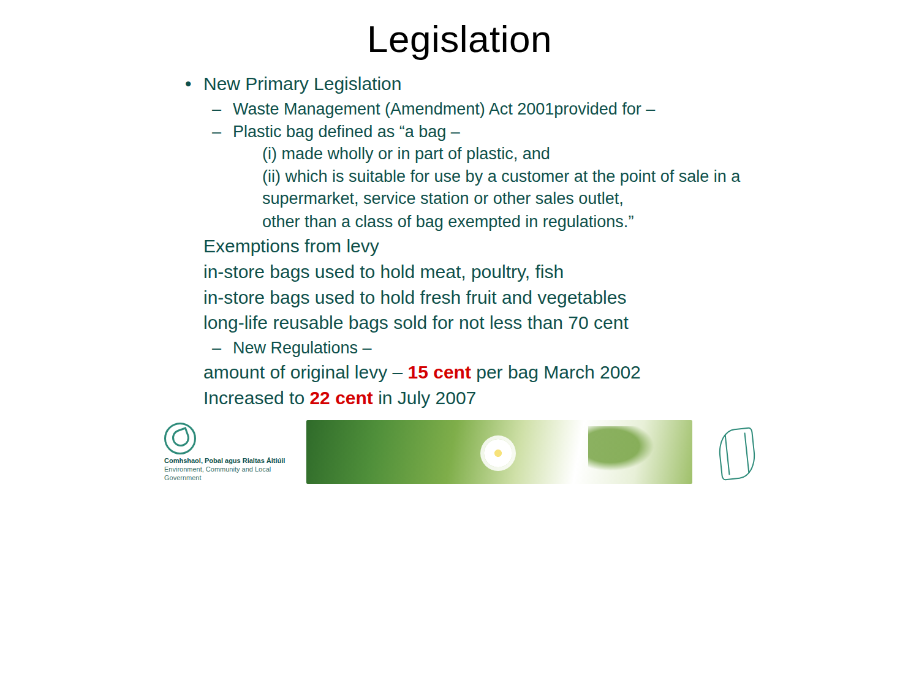Legislation
New Primary Legislation
Waste Management (Amendment) Act 2001provided for –
Plastic bag defined as “a bag –
(i) made wholly or in part of plastic, and
(ii) which is suitable for use by a customer at the point of sale in a supermarket, service station or other sales outlet,
other than a class of bag exempted in regulations.”
Exemptions from levy
in-store bags used to hold meat, poultry, fish
in-store bags used to hold fresh fruit and vegetables
long-life reusable bags sold for not less than 70 cent
New Regulations –
amount of original levy – 15 cent per bag March 2002
Increased to 22 cent in July 2007
Comhshaol, Pobal agus Rialtas Áitiúil
Environment, Community and Local Government